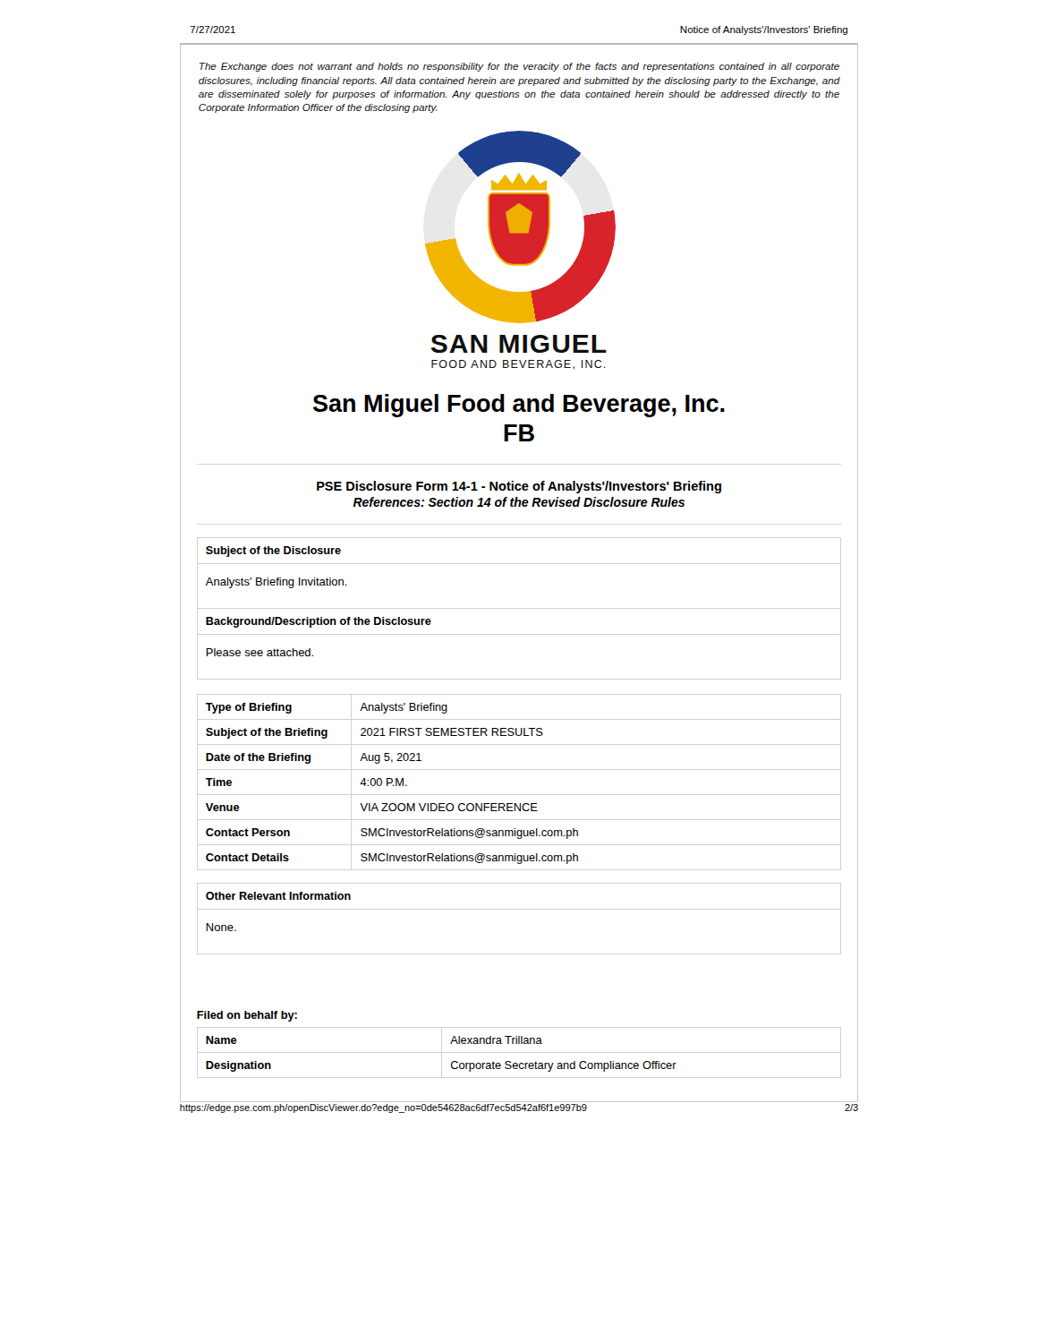7/27/2021
Notice of Analysts'/Investors' Briefing
The Exchange does not warrant and holds no responsibility for the veracity of the facts and representations contained in all corporate disclosures, including financial reports. All data contained herein are prepared and submitted by the disclosing party to the Exchange, and are disseminated solely for purposes of information. Any questions on the data contained herein should be addressed directly to the Corporate Information Officer of the disclosing party.
SAN MIGUEL
FOOD AND BEVERAGE, INC.
San Miguel Food and Beverage, Inc.
FB
PSE Disclosure Form 14-1 - Notice of Analysts'/Investors' Briefing
References: Section 14 of the Revised Disclosure Rules
Subject of the Disclosure
Analysts' Briefing Invitation.
Background/Description of the Disclosure
Please see attached.
| Type of Briefing | Analysts' Briefing |
| Subject of the Briefing | 2021 FIRST SEMESTER RESULTS |
| Date of the Briefing | Aug 5, 2021 |
| Time | 4:00 P.M. |
| Venue | VIA ZOOM VIDEO CONFERENCE |
| Contact Person | SMCInvestorRelations@sanmiguel.com.ph |
| Contact Details | SMCInvestorRelations@sanmiguel.com.ph |
Other Relevant Information
None.
Filed on behalf by:
| Name | Alexandra Trillana |
| Designation | Corporate Secretary and Compliance Officer |
https://edge.pse.com.ph/openDiscViewer.do?edge_no=0de54628ac6df7ec5d542af6f1e997b9
2/3